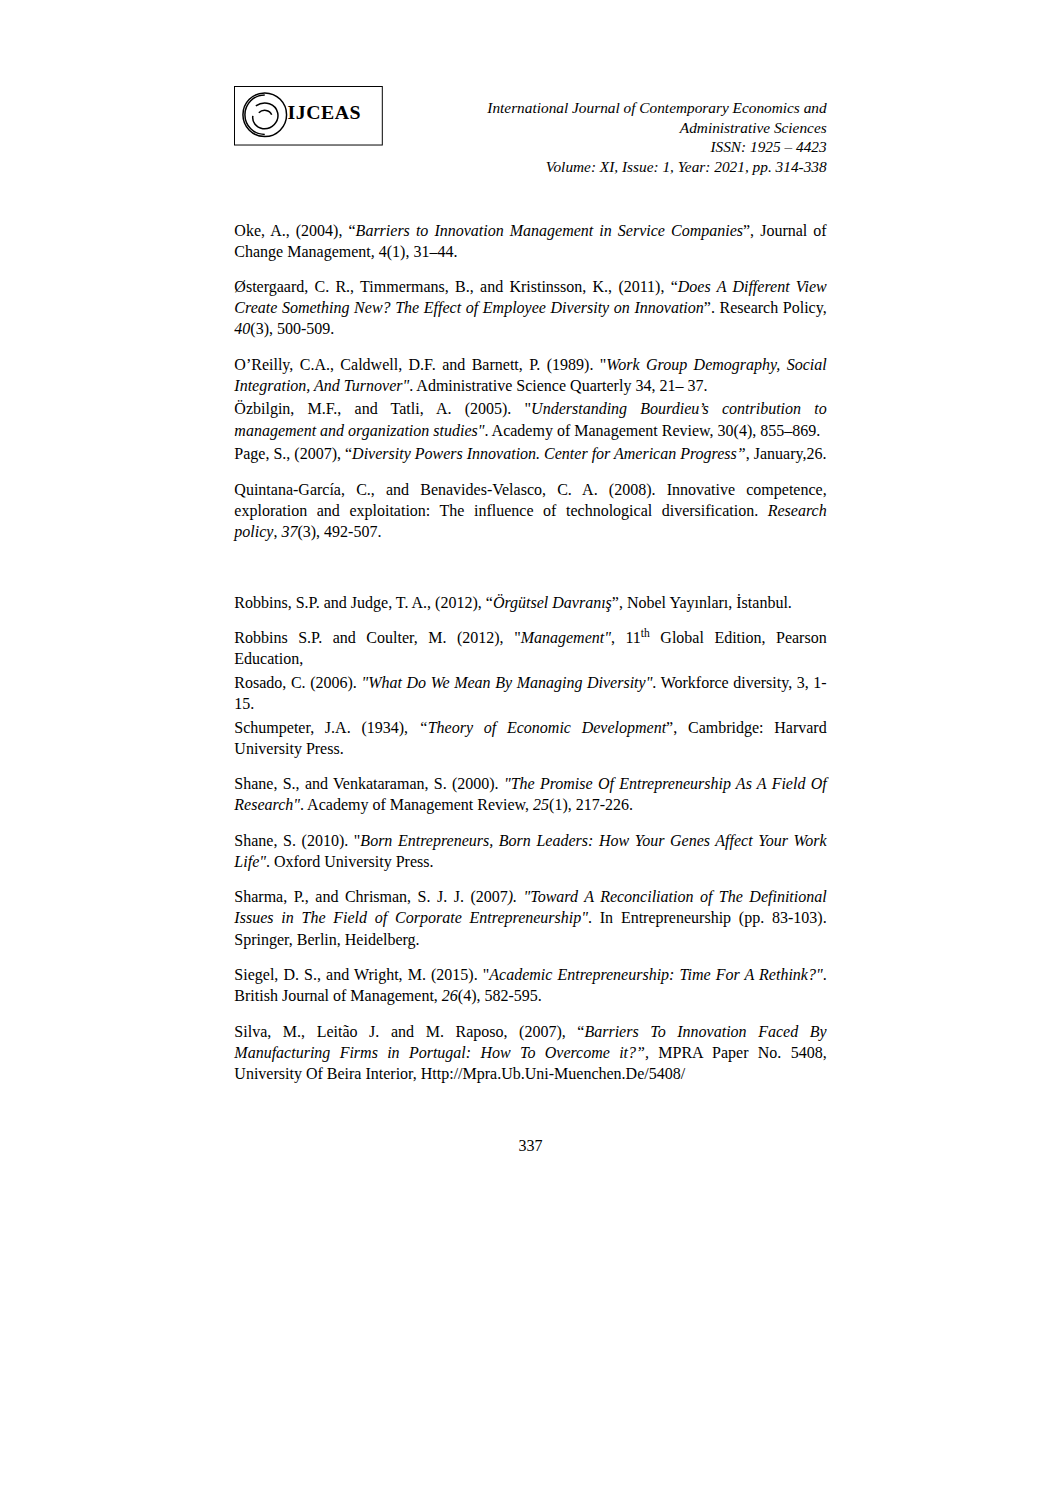IJCEAS
International Journal of Contemporary Economics and
Administrative Sciences
ISSN: 1925 – 4423
Volume: XI, Issue: 1, Year: 2021, pp. 314-338
Oke, A., (2004), “Barriers to Innovation Management in Service Companies”, Journal of Change Management, 4(1), 31–44.
Østergaard, C. R., Timmermans, B., and Kristinsson, K., (2011), “Does A Different View Create Something New? The Effect of Employee Diversity on Innovation”. Research Policy, 40(3), 500-509.
O’Reilly, C.A., Caldwell, D.F. and Barnett, P. (1989). "Work Group Demography, Social Integration, And Turnover". Administrative Science Quarterly 34, 21– 37.
Özbilgin, M.F., and Tatli, A. (2005). "Understanding Bourdieu’s contribution to management and organization studies". Academy of Management Review, 30(4), 855–869.
Page, S., (2007), “Diversity Powers Innovation. Center for American Progress”, January,26.
Quintana-García, C., and Benavides-Velasco, C. A. (2008). Innovative competence, exploration and exploitation: The influence of technological diversification. Research policy, 37(3), 492-507.
Robbins, S.P. and Judge, T. A., (2012), “Örgütsel Davranış”, Nobel Yayınları, İstanbul.
Robbins S.P. and Coulter, M. (2012), "Management", 11th Global Edition, Pearson Education,
Rosado, C. (2006). "What Do We Mean By Managing Diversity". Workforce diversity, 3, 1-15.
Schumpeter, J.A. (1934), “Theory of Economic Development”, Cambridge: Harvard University Press.
Shane, S., and Venkataraman, S. (2000). "The Promise Of Entrepreneurship As A Field Of Research". Academy of Management Review, 25(1), 217-226.
Shane, S. (2010). "Born Entrepreneurs, Born Leaders: How Your Genes Affect Your Work Life". Oxford University Press.
Sharma, P., and Chrisman, S. J. J. (2007). "Toward A Reconciliation of The Definitional Issues in The Field of Corporate Entrepreneurship". In Entrepreneurship (pp. 83-103). Springer, Berlin, Heidelberg.
Siegel, D. S., and Wright, M. (2015). "Academic Entrepreneurship: Time For A Rethink?". British Journal of Management, 26(4), 582-595.
Silva, M., Leitão J. and M. Raposo, (2007), “Barriers To Innovation Faced By Manufacturing Firms in Portugal: How To Overcome it?”, MPRA Paper No. 5408, University Of Beira Interior, Http://Mpra.Ub.Uni-Muenchen.De/5408/
337